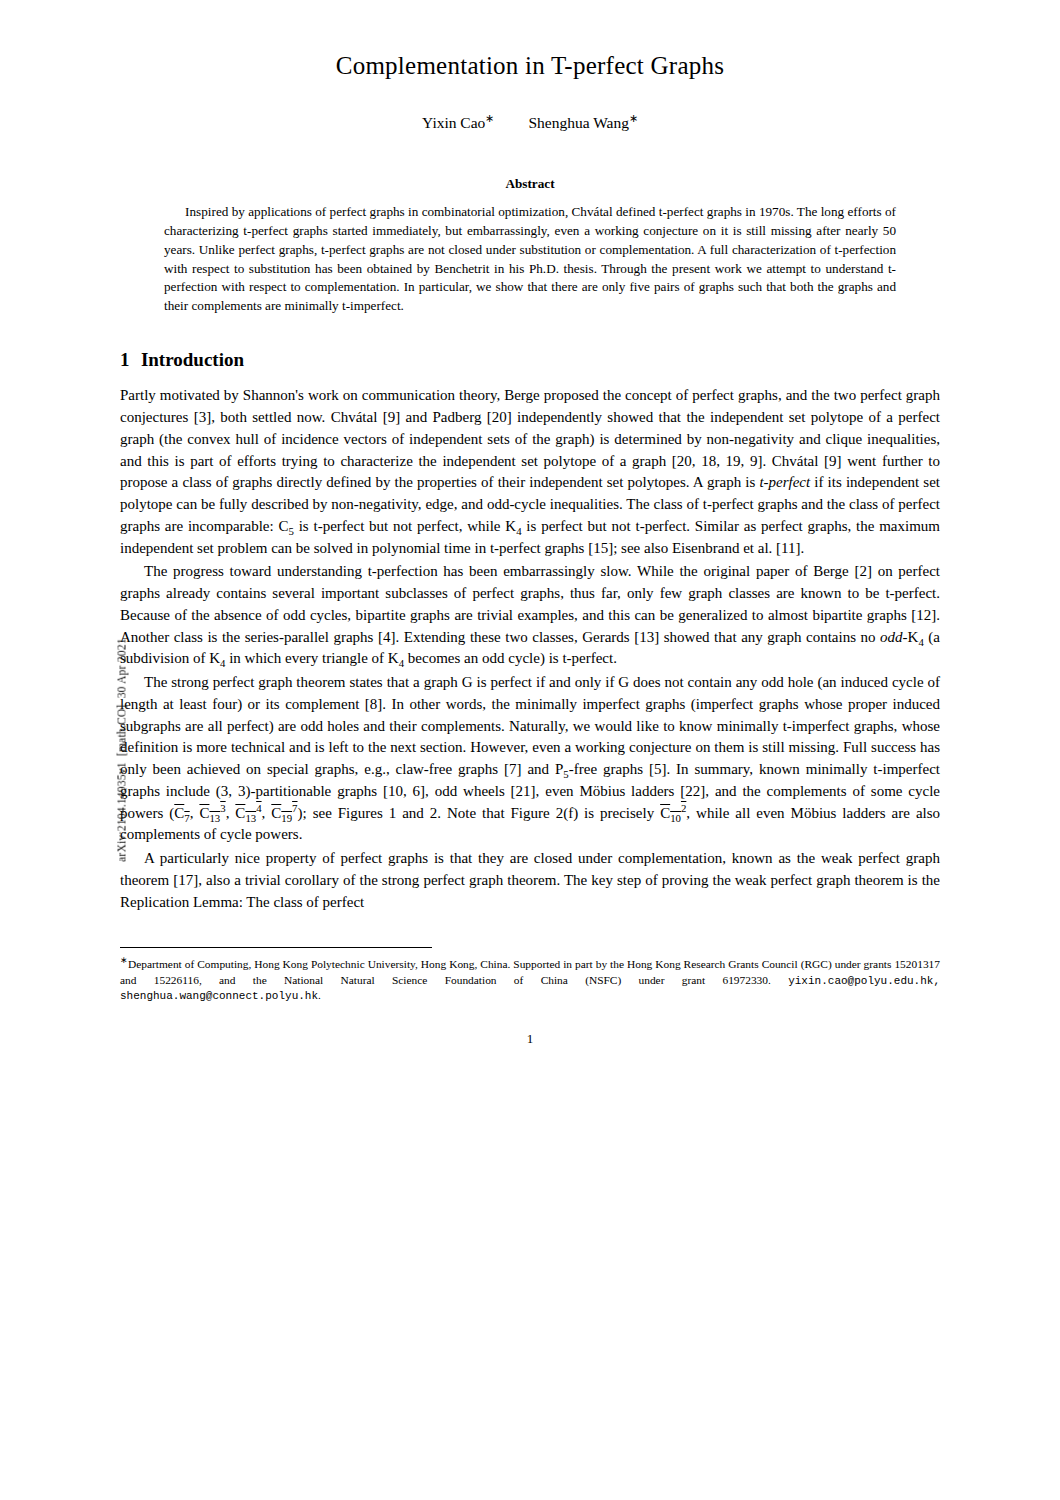arXiv:2104.14935v1 [math.CO] 30 Apr 2021
Complementation in T-perfect Graphs
Yixin Cao∗ Shenghua Wang∗
Abstract
Inspired by applications of perfect graphs in combinatorial optimization, Chvátal defined t-perfect graphs in 1970s. The long efforts of characterizing t-perfect graphs started immediately, but embarrassingly, even a working conjecture on it is still missing after nearly 50 years. Unlike perfect graphs, t-perfect graphs are not closed under substitution or complementation. A full characterization of t-perfection with respect to substitution has been obtained by Benchetrit in his Ph.D. thesis. Through the present work we attempt to understand t-perfection with respect to complementation. In particular, we show that there are only five pairs of graphs such that both the graphs and their complements are minimally t-imperfect.
1 Introduction
Partly motivated by Shannon's work on communication theory, Berge proposed the concept of perfect graphs, and the two perfect graph conjectures [3], both settled now. Chvátal [9] and Padberg [20] independently showed that the independent set polytope of a perfect graph (the convex hull of incidence vectors of independent sets of the graph) is determined by non-negativity and clique inequalities, and this is part of efforts trying to characterize the independent set polytope of a graph [20, 18, 19, 9]. Chvátal [9] went further to propose a class of graphs directly defined by the properties of their independent set polytopes. A graph is t-perfect if its independent set polytope can be fully described by non-negativity, edge, and odd-cycle inequalities. The class of t-perfect graphs and the class of perfect graphs are incomparable: C5 is t-perfect but not perfect, while K4 is perfect but not t-perfect. Similar as perfect graphs, the maximum independent set problem can be solved in polynomial time in t-perfect graphs [15]; see also Eisenbrand et al. [11].
The progress toward understanding t-perfection has been embarrassingly slow. While the original paper of Berge [2] on perfect graphs already contains several important subclasses of perfect graphs, thus far, only few graph classes are known to be t-perfect. Because of the absence of odd cycles, bipartite graphs are trivial examples, and this can be generalized to almost bipartite graphs [12]. Another class is the series-parallel graphs [4]. Extending these two classes, Gerards [13] showed that any graph contains no odd-K4 (a subdivision of K4 in which every triangle of K4 becomes an odd cycle) is t-perfect.
The strong perfect graph theorem states that a graph G is perfect if and only if G does not contain any odd hole (an induced cycle of length at least four) or its complement [8]. In other words, the minimally imperfect graphs (imperfect graphs whose proper induced subgraphs are all perfect) are odd holes and their complements. Naturally, we would like to know minimally t-imperfect graphs, whose definition is more technical and is left to the next section. However, even a working conjecture on them is still missing. Full success has only been achieved on special graphs, e.g., claw-free graphs [7] and P5-free graphs [5]. In summary, known minimally t-imperfect graphs include (3, 3)-partitionable graphs [10, 6], odd wheels [21], even Möbius ladders [22], and the complements of some cycle powers (C7, C133, C134, C197); see Figures 1 and 2. Note that Figure 2(f) is precisely C102, while all even Möbius ladders are also complements of cycle powers.
A particularly nice property of perfect graphs is that they are closed under complementation, known as the weak perfect graph theorem [17], also a trivial corollary of the strong perfect graph theorem. The key step of proving the weak perfect graph theorem is the Replication Lemma: The class of perfect
∗Department of Computing, Hong Kong Polytechnic University, Hong Kong, China. Supported in part by the Hong Kong Research Grants Council (RGC) under grants 15201317 and 15226116, and the National Natural Science Foundation of China (NSFC) under grant 61972330. yixin.cao@polyu.edu.hk, shenghua.wang@connect.polyu.hk.
1